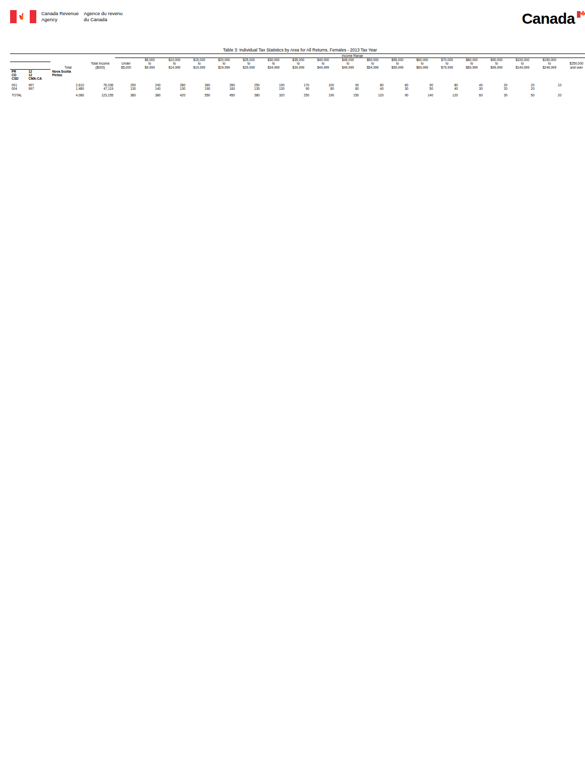🍁
Canada Revenue
Agency
Agence du revenu
du Canada
Canada 🍁
Table 3: Individual Tax Statistics by Area for All Returns, Females - 2013 Tax Year
| | Income Range |
| | Total | Total Income ($000) | Under $5,000 | $5,000 to $9,999 | $10,000 to $14,999 | $15,000 to $19,999 | $20,000 to $24,999 | $25,000 to $29,999 | $30,000 to $34,999 | $35,000 to $39,999 | $40,000 to $44,999 | $45,000 to $49,999 | $50,000 to $54,999 | $55,000 to $59,999 | $60,000 to $69,999 | $70,000 to $79,999 | $80,000 to $89,999 | $90,000 to $99,999 | $100,000 to $149,999 | $150,000 to $249,999 | $250,000 and over |
| PR | 12 | Nova Scotia | |
| CD | 12 | Pictou | |
| CSD | CMA-CA | |
| 001 | 997 | 2,610 | 76,036 | 250 | 240 | 280 | 360 | 280 | 250 | 190 | 170 | 100 | 90 | 80 | 60 | 90 | 80 | 40 | 20 | 20 | 10 |
| 004 | 997 | 1,480 | 47,119 | 130 | 140 | 130 | 190 | 160 | 130 | 130 | 90 | 80 | 60 | 40 | 30 | 50 | 40 | 30 | 20 | 20 | |
| TOTAL | | 4,080 | 123,155 | 380 | 380 | 420 | 550 | 450 | 380 | 320 | 250 | 190 | 150 | 120 | 90 | 140 | 120 | 60 | 30 | 50 | 20 |